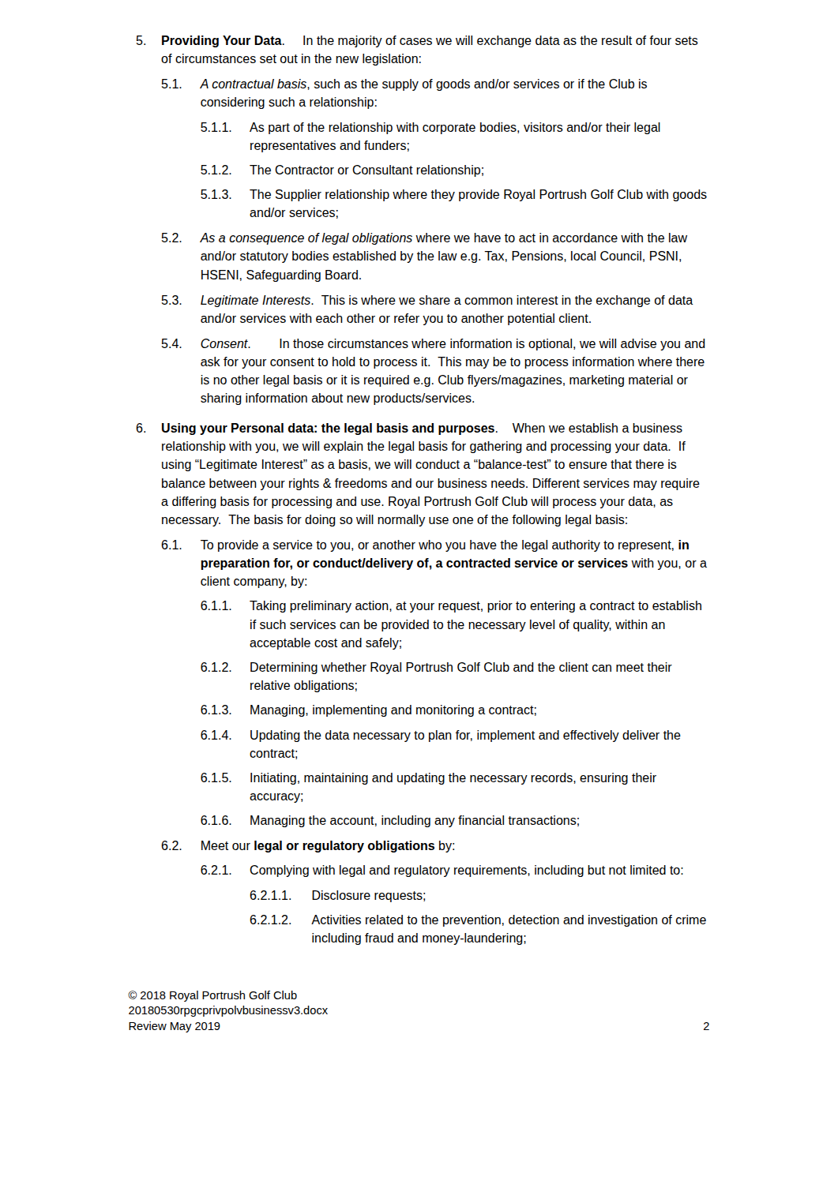5. Providing Your Data. In the majority of cases we will exchange data as the result of four sets of circumstances set out in the new legislation:
5.1. A contractual basis, such as the supply of goods and/or services or if the Club is considering such a relationship:
5.1.1. As part of the relationship with corporate bodies, visitors and/or their legal representatives and funders;
5.1.2. The Contractor or Consultant relationship;
5.1.3. The Supplier relationship where they provide Royal Portrush Golf Club with goods and/or services;
5.2. As a consequence of legal obligations where we have to act in accordance with the law and/or statutory bodies established by the law e.g. Tax, Pensions, local Council, PSNI, HSENI, Safeguarding Board.
5.3. Legitimate Interests. This is where we share a common interest in the exchange of data and/or services with each other or refer you to another potential client.
5.4. Consent. In those circumstances where information is optional, we will advise you and ask for your consent to hold to process it. This may be to process information where there is no other legal basis or it is required e.g. Club flyers/magazines, marketing material or sharing information about new products/services.
6. Using your Personal data: the legal basis and purposes. When we establish a business relationship with you, we will explain the legal basis for gathering and processing your data. If using “Legitimate Interest” as a basis, we will conduct a “balance-test” to ensure that there is balance between your rights & freedoms and our business needs. Different services may require a differing basis for processing and use. Royal Portrush Golf Club will process your data, as necessary. The basis for doing so will normally use one of the following legal basis:
6.1. To provide a service to you, or another who you have the legal authority to represent, in preparation for, or conduct/delivery of, a contracted service or services with you, or a client company, by:
6.1.1. Taking preliminary action, at your request, prior to entering a contract to establish if such services can be provided to the necessary level of quality, within an acceptable cost and safely;
6.1.2. Determining whether Royal Portrush Golf Club and the client can meet their relative obligations;
6.1.3. Managing, implementing and monitoring a contract;
6.1.4. Updating the data necessary to plan for, implement and effectively deliver the contract;
6.1.5. Initiating, maintaining and updating the necessary records, ensuring their accuracy;
6.1.6. Managing the account, including any financial transactions;
6.2. Meet our legal or regulatory obligations by:
6.2.1. Complying with legal and regulatory requirements, including but not limited to:
6.2.1.1. Disclosure requests;
6.2.1.2. Activities related to the prevention, detection and investigation of crime including fraud and money-laundering;
© 2018 Royal Portrush Golf Club
20180530rpgcprivpolvbusinessv3.docx
Review May 2019
2